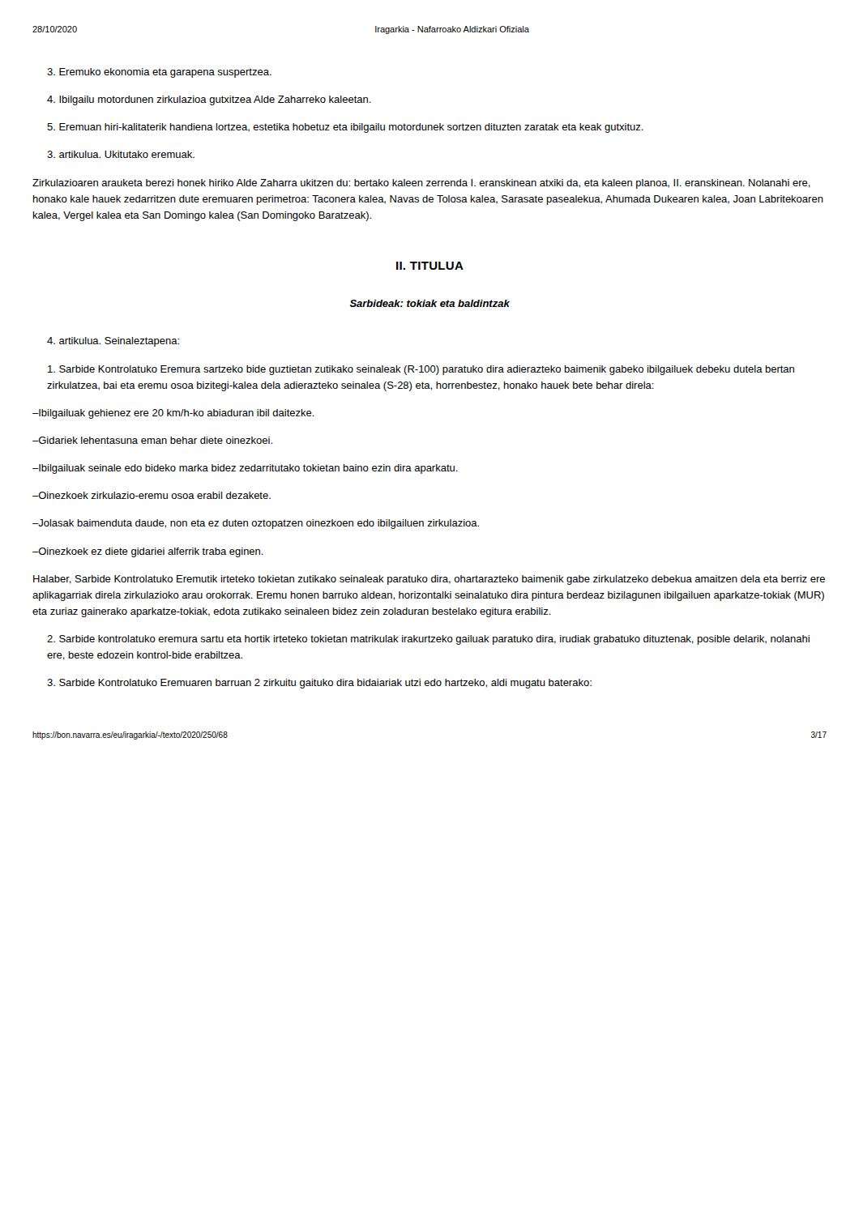28/10/2020 Iragarkia - Nafarroako Aldizkari Ofiziala
3. Eremuko ekonomia eta garapena suspertzea.
4. Ibilgailu motordunen zirkulazioa gutxitzea Alde Zaharreko kaleetan.
5. Eremuan hiri-kalitaterik handiena lortzea, estetika hobetuz eta ibilgailu motordunek sortzen dituzten zaratak eta keak gutxituz.
3. artikulua. Ukitutako eremuak.
Zirkulazioaren arauketa berezi honek hiriko Alde Zaharra ukitzen du: bertako kaleen zerrenda I. eranskinean atxiki da, eta kaleen planoa, II. eranskinean. Nolanahi ere, honako kale hauek zedarritzen dute eremuaren perimetroa: Taconera kalea, Navas de Tolosa kalea, Sarasate pasealekua, Ahumada Dukearen kalea, Joan Labritekoaren kalea, Vergel kalea eta San Domingo kalea (San Domingoko Baratzeak).
II. TITULUA
Sarbideak: tokiak eta baldintzak
4. artikulua. Seinaleztapena:
1. Sarbide Kontrolatuko Eremura sartzeko bide guztietan zutikako seinaleak (R-100) paratuko dira adierazteko baimenik gabeko ibilgailuek debeku dutela bertan zirkulatzea, bai eta eremu osoa bizitegi-kalea dela adierazteko seinalea (S-28) eta, horrenbestez, honako hauek bete behar direla:
–Ibilgailuak gehienez ere 20 km/h-ko abiaduran ibil daitezke.
–Gidariek lehentasuna eman behar diete oinezkoei.
–Ibilgailuak seinale edo bideko marka bidez zedarritutako tokietan baino ezin dira aparkatu.
–Oinezkoek zirkulazio-eremu osoa erabil dezakete.
–Jolasak baimenduta daude, non eta ez duten oztopatzen oinezkoen edo ibilgailuen zirkulazioa.
–Oinezkoek ez diete gidariei alferrik traba eginen.
Halaber, Sarbide Kontrolatuko Eremutik irteteko tokietan zutikako seinaleak paratuko dira, ohartarazteko baimenik gabe zirkulatzeko debekua amaitzen dela eta berriz ere aplikagarriak direla zirkulazioko arau orokorrak. Eremu honen barruko aldean, horizontalki seinalatuko dira pintura berdeaz bizilagunen ibilgailuen aparkatze-tokiak (MUR) eta zuriaz gainerako aparkatze-tokiak, edota zutikako seinaleen bidez zein zoladuran bestelako egitura erabiliz.
2. Sarbide kontrolatuko eremura sartu eta hortik irteteko tokietan matrikulak irakurtzeko gailuak paratuko dira, irudiak grabatuko dituztenak, posible delarik, nolanahi ere, beste edozein kontrol-bide erabiltzea.
3. Sarbide Kontrolatuko Eremuaren barruan 2 zirkuitu gaituko dira bidaiariak utzi edo hartzeko, aldi mugatu baterako:
https://bon.navarra.es/eu/iragarkia/-/texto/2020/250/68 3/17